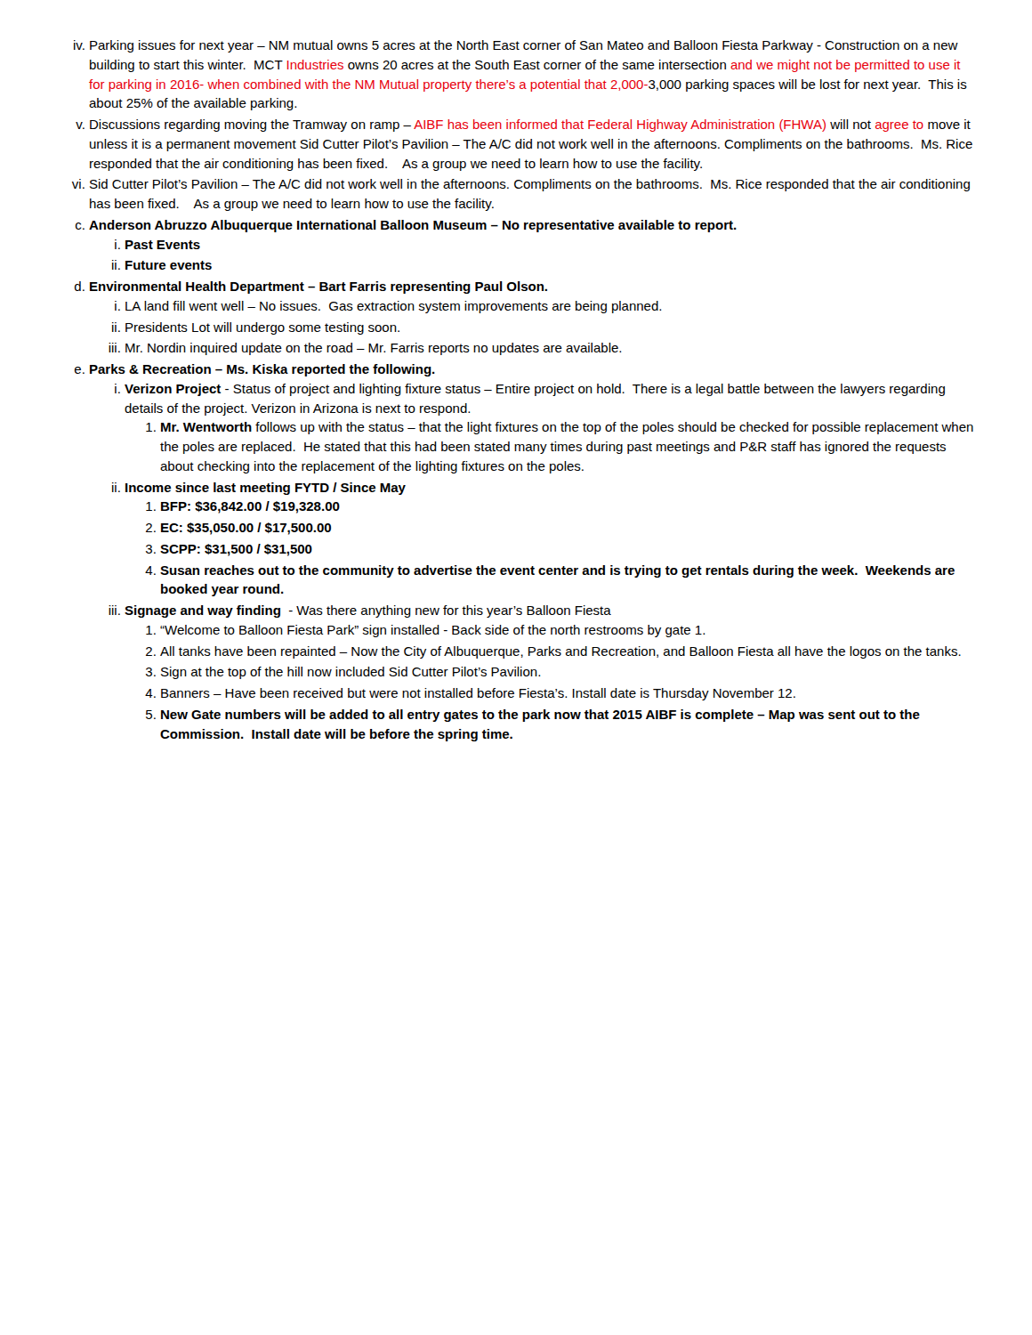Parking issues for next year – NM mutual owns 5 acres at the North East corner of San Mateo and Balloon Fiesta Parkway - Construction on a new building to start this winter. MCT Industries owns 20 acres at the South East corner of the same intersection and we might not be permitted to use it for parking in 2016- when combined with the NM Mutual property there’s a potential that 2,000-3,000 parking spaces will be lost for next year. This is about 25% of the available parking.
Discussions regarding moving the Tramway on ramp – AIBF has been informed that Federal Highway Administration (FHWA) will not agree to move it unless it is a permanent movement Sid Cutter Pilot’s Pavilion – The A/C did not work well in the afternoons. Compliments on the bathrooms. Ms. Rice responded that the air conditioning has been fixed. As a group we need to learn how to use the facility.
Sid Cutter Pilot’s Pavilion – The A/C did not work well in the afternoons. Compliments on the bathrooms. Ms. Rice responded that the air conditioning has been fixed. As a group we need to learn how to use the facility.
Anderson Abruzzo Albuquerque International Balloon Museum – No representative available to report.
Past Events
Future events
Environmental Health Department – Bart Farris representing Paul Olson.
LA land fill went well – No issues. Gas extraction system improvements are being planned.
Presidents Lot will undergo some testing soon.
Mr. Nordin inquired update on the road – Mr. Farris reports no updates are available.
Parks & Recreation – Ms. Kiska reported the following.
Verizon Project - Status of project and lighting fixture status – Entire project on hold. There is a legal battle between the lawyers regarding details of the project. Verizon in Arizona is next to respond.
Mr. Wentworth follows up with the status – that the light fixtures on the top of the poles should be checked for possible replacement when the poles are replaced. He stated that this had been stated many times during past meetings and P&R staff has ignored the requests about checking into the replacement of the lighting fixtures on the poles.
Income since last meeting FYTD / Since May
BFP: $36,842.00 / $19,328.00
EC: $35,050.00 / $17,500.00
SCPP: $31,500 / $31,500
Susan reaches out to the community to advertise the event center and is trying to get rentals during the week. Weekends are booked year round.
Signage and way finding - Was there anything new for this year’s Balloon Fiesta
“Welcome to Balloon Fiesta Park” sign installed - Back side of the north restrooms by gate 1.
All tanks have been repainted – Now the City of Albuquerque, Parks and Recreation, and Balloon Fiesta all have the logos on the tanks.
Sign at the top of the hill now included Sid Cutter Pilot’s Pavilion.
Banners – Have been received but were not installed before Fiesta’s. Install date is Thursday November 12.
New Gate numbers will be added to all entry gates to the park now that 2015 AIBF is complete – Map was sent out to the Commission. Install date will be before the spring time.